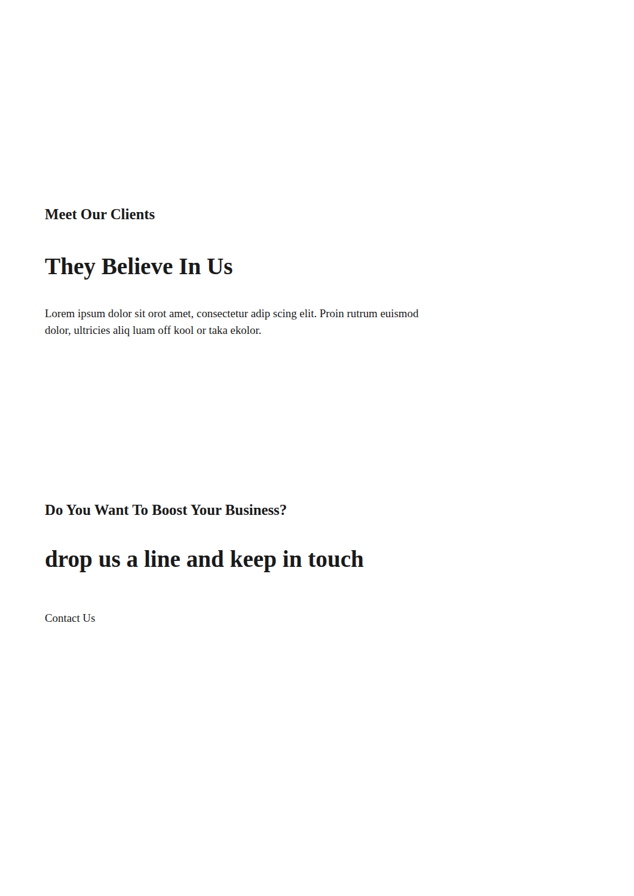Meet Our Clients
They Believe In Us
Lorem ipsum dolor sit orot amet, consectetur adip scing elit. Proin rutrum euismod dolor, ultricies aliq luam off kool or taka ekolor.
Do You Want To Boost Your Business?
drop us a line and keep in touch
Contact Us